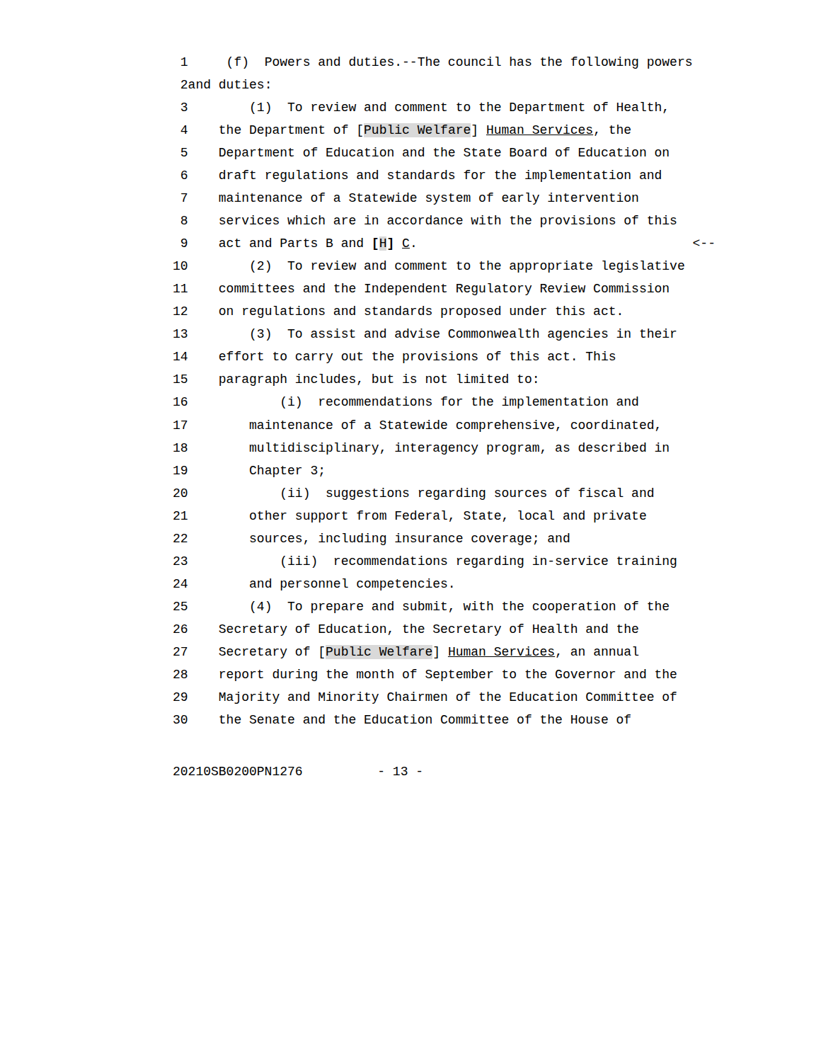| 1 | (f) Powers and duties.--The council has the following powers | |
| 2 | and duties: | |
| 3 | (1) To review and comment to the Department of Health, | |
| 4 | the Department of [ Public Welfare ] Human Services , the | |
| 5 | Department of Education and the State Board of Education on | |
| 6 | draft regulations and standards for the implementation and | |
| 7 | maintenance of a Statewide system of early intervention | |
| 8 | services which are in accordance with the provisions of this | |
| 9 | act and Parts B and [ H ] C . | <-- |
| 10 | (2) To review and comment to the appropriate legislative | |
| 11 | committees and the Independent Regulatory Review Commission | |
| 12 | on regulations and standards proposed under this act. | |
| 13 | (3) To assist and advise Commonwealth agencies in their | |
| 14 | effort to carry out the provisions of this act. This | |
| 15 | paragraph includes, but is not limited to: | |
| 16 | (i) recommendations for the implementation and | |
| 17 | maintenance of a Statewide comprehensive, coordinated, | |
| 18 | multidisciplinary, interagency program, as described in | |
| 19 | Chapter 3; | |
| 20 | (ii) suggestions regarding sources of fiscal and | |
| 21 | other support from Federal, State, local and private | |
| 22 | sources, including insurance coverage; and | |
| 23 | (iii) recommendations regarding in-service training | |
| 24 | and personnel competencies. | |
| 25 | (4) To prepare and submit, with the cooperation of the | |
| 26 | Secretary of Education, the Secretary of Health and the | |
| 27 | Secretary of [ Public Welfare ] Human Services , an annual | |
| 28 | report during the month of September to the Governor and the | |
| 29 | Majority and Minority Chairmen of the Education Committee of | |
| 30 | the Senate and the Education Committee of the House of | |
20210SB0200PN1276- 13 -